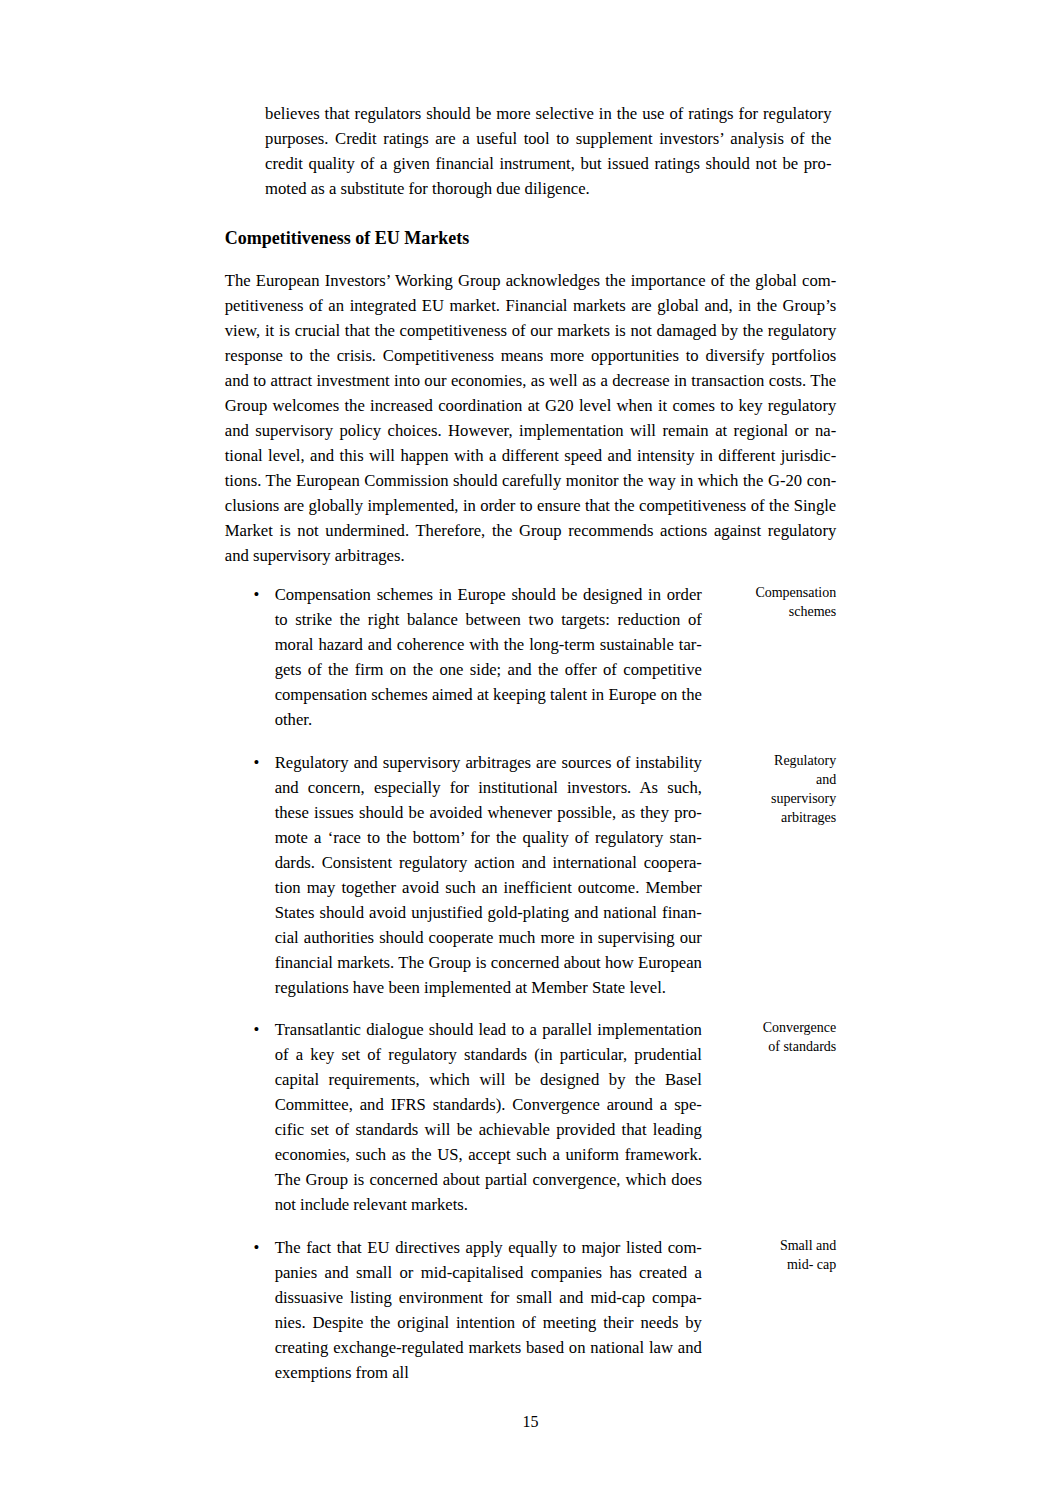believes that regulators should be more selective in the use of ratings for regulatory purposes. Credit ratings are a useful tool to supplement investors’ analysis of the credit quality of a given financial instrument, but issued ratings should not be promoted as a substitute for thorough due diligence.
Competitiveness of EU Markets
The European Investors’ Working Group acknowledges the importance of the global competitiveness of an integrated EU market. Financial markets are global and, in the Group’s view, it is crucial that the competitiveness of our markets is not damaged by the regulatory response to the crisis. Competitiveness means more opportunities to diversify portfolios and to attract investment into our economies, as well as a decrease in transaction costs. The Group welcomes the increased coordination at G20 level when it comes to key regulatory and supervisory policy choices. However, implementation will remain at regional or national level, and this will happen with a different speed and intensity in different jurisdictions. The European Commission should carefully monitor the way in which the G-20 conclusions are globally implemented, in order to ensure that the competitiveness of the Single Market is not undermined. Therefore, the Group recommends actions against regulatory and supervisory arbitrages.
•
Compensation schemes in Europe should be designed in order to strike the right balance between two targets: reduction of moral hazard and coherence with the long-term sustainable targets of the firm on the one side; and the offer of competitive compensation schemes aimed at keeping talent in Europe on the other.
Compensation
schemes
•
Regulatory and supervisory arbitrages are sources of instability and concern, especially for institutional investors. As such, these issues should be avoided whenever possible, as they promote a ‘race to the bottom’ for the quality of regulatory standards. Consistent regulatory action and international cooperation may together avoid such an inefficient outcome. Member States should avoid unjustified gold-plating and national financial authorities should cooperate much more in supervising our financial markets. The Group is concerned about how European regulations have been implemented at Member State level.
Regulatory
and
supervisory
arbitrages
•
Transatlantic dialogue should lead to a parallel implementation of a key set of regulatory standards (in particular, prudential capital requirements, which will be designed by the Basel Committee, and IFRS standards). Convergence around a specific set of standards will be achievable provided that leading economies, such as the US, accept such a uniform framework. The Group is concerned about partial convergence, which does not include relevant markets.
Convergence
of standards
•
The fact that EU directives apply equally to major listed companies and small or mid-capitalised companies has created a dissuasive listing environment for small and mid-cap companies. Despite the original intention of meeting their needs by creating exchange-regulated markets based on national law and exemptions from all
Small and
mid- cap
15